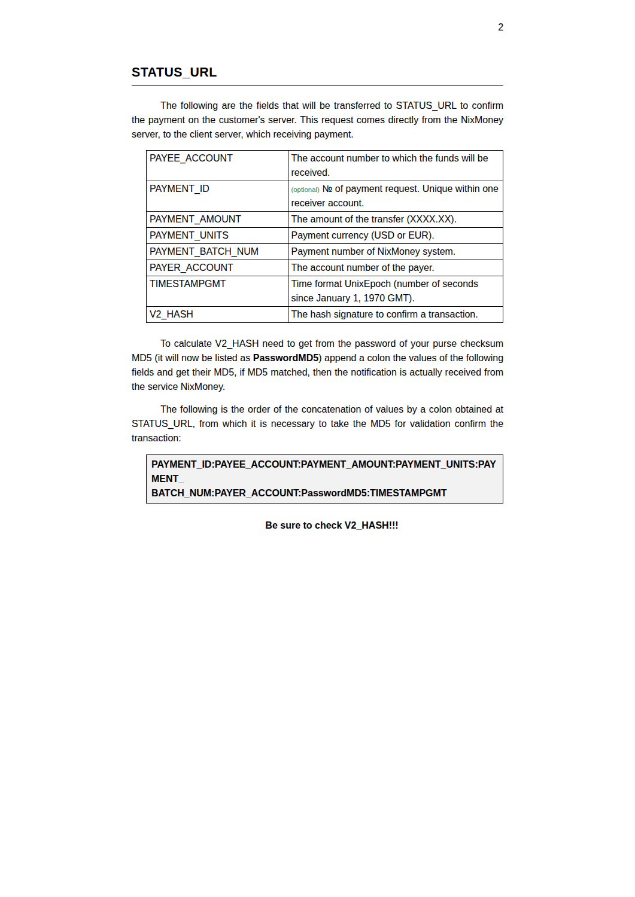2
STATUS_URL
The following are the fields that will be transferred to STATUS_URL to confirm the payment on the customer's server. This request comes directly from the NixMoney server, to the client server, which receiving payment.
| PAYEE_ACCOUNT | The account number to which the funds will be received. |
| PAYMENT_ID | (optional) № of payment request. Unique within one receiver account. |
| PAYMENT_AMOUNT | The amount of the transfer (XXXX.XX). |
| PAYMENT_UNITS | Payment currency (USD or EUR). |
| PAYMENT_BATCH_NUM | Payment number of NixMoney system. |
| PAYER_ACCOUNT | The account number of the payer. |
| TIMESTAMPGMT | Time format UnixEpoch (number of seconds since January 1, 1970 GMT). |
| V2_HASH | The hash signature to confirm a transaction. |
To calculate V2_HASH need to get from the password of your purse checksum MD5 (it will now be listed as PasswordMD5) append a colon the values of the following fields and get their MD5, if MD5 matched, then the notification is actually received from the service NixMoney.
The following is the order of the concatenation of values by a colon obtained at STATUS_URL, from which it is necessary to take the MD5 for validation confirm the transaction:
PAYMENT_ID:PAYEE_ACCOUNT:PAYMENT_AMOUNT:PAYMENT_UNITS:PAYMENT_
BATCH_NUM:PAYER_ACCOUNT:PasswordMD5:TIMESTAMPGMT
Be sure to check V2_HASH!!!